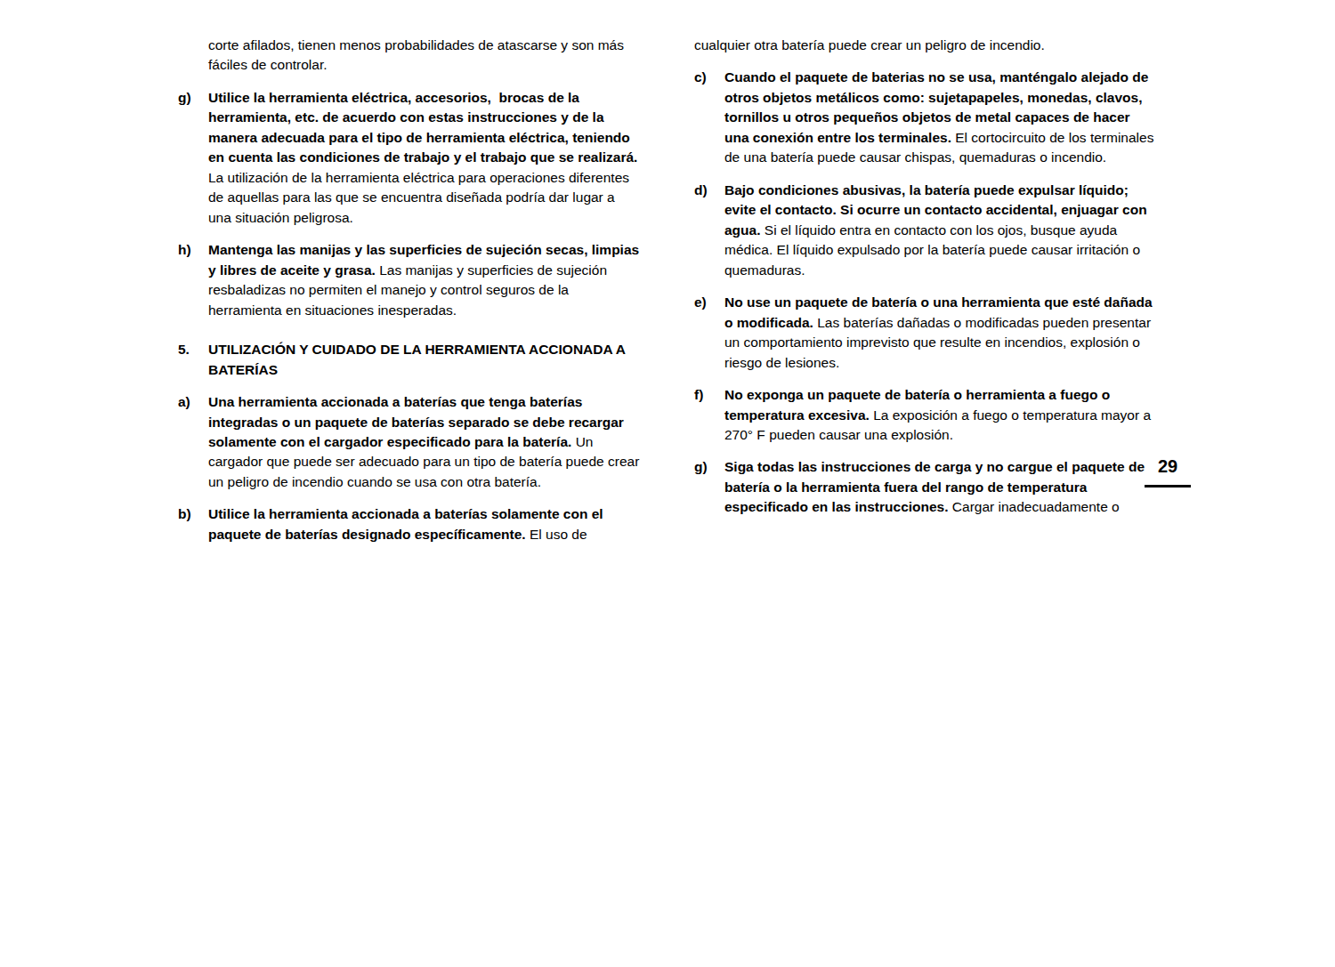corte afilados, tienen menos probabilidades de atascarse y son más fáciles de controlar.
g)
Utilice la herramienta eléctrica, accesorios, brocas de la herramienta, etc. de acuerdo con estas instrucciones y de la manera adecuada para el tipo de herramienta eléctrica, teniendo en cuenta las condiciones de trabajo y el trabajo que se realizará. La utilización de la herramienta eléctrica para operaciones diferentes de aquellas para las que se encuentra diseñada podría dar lugar a una situación peligrosa.
h)
Mantenga las manijas y las superficies de sujeción secas, limpias y libres de aceite y grasa. Las manijas y superficies de sujeción resbaladizas no permiten el manejo y control seguros de la herramienta en situaciones inesperadas.
5.
UTILIZACIÓN Y CUIDADO DE LA HERRAMIENTA ACCIONADA A BATERÍAS
a)
Una herramienta accionada a baterías que tenga baterías integradas o un paquete de baterías separado se debe recargar solamente con el cargador especificado para la batería. Un cargador que puede ser adecuado para un tipo de batería puede crear un peligro de incendio cuando se usa con otra batería.
b)
Utilice la herramienta accionada a baterías solamente con el paquete de baterías designado específicamente. El uso de
cualquier otra batería puede crear un peligro de incendio.
c)
Cuando el paquete de baterias no se usa, manténgalo alejado de otros objetos metálicos como: sujetapapeles, monedas, clavos, tornillos u otros pequeños objetos de metal capaces de hacer una conexión entre los terminales. El cortocircuito de los terminales de una batería puede causar chispas, quemaduras o incendio.
d)
Bajo condiciones abusivas, la batería puede expulsar líquido; evite el contacto. Si ocurre un contacto accidental, enjuagar con agua. Si el líquido entra en contacto con los ojos, busque ayuda médica. El líquido expulsado por la batería puede causar irritación o quemaduras.
e)
No use un paquete de batería o una herramienta que esté dañada o modificada. Las baterías dañadas o modificadas pueden presentar un comportamiento imprevisto que resulte en incendios, explosión o riesgo de lesiones.
f)
No exponga un paquete de batería o herramienta a fuego o temperatura excesiva. La exposición a fuego o temperatura mayor a 270° F pueden causar una explosión.
g)
Siga todas las instrucciones de carga y no cargue el paquete de batería o la herramienta fuera del rango de temperatura especificado en las instrucciones. Cargar inadecuadamente o
29